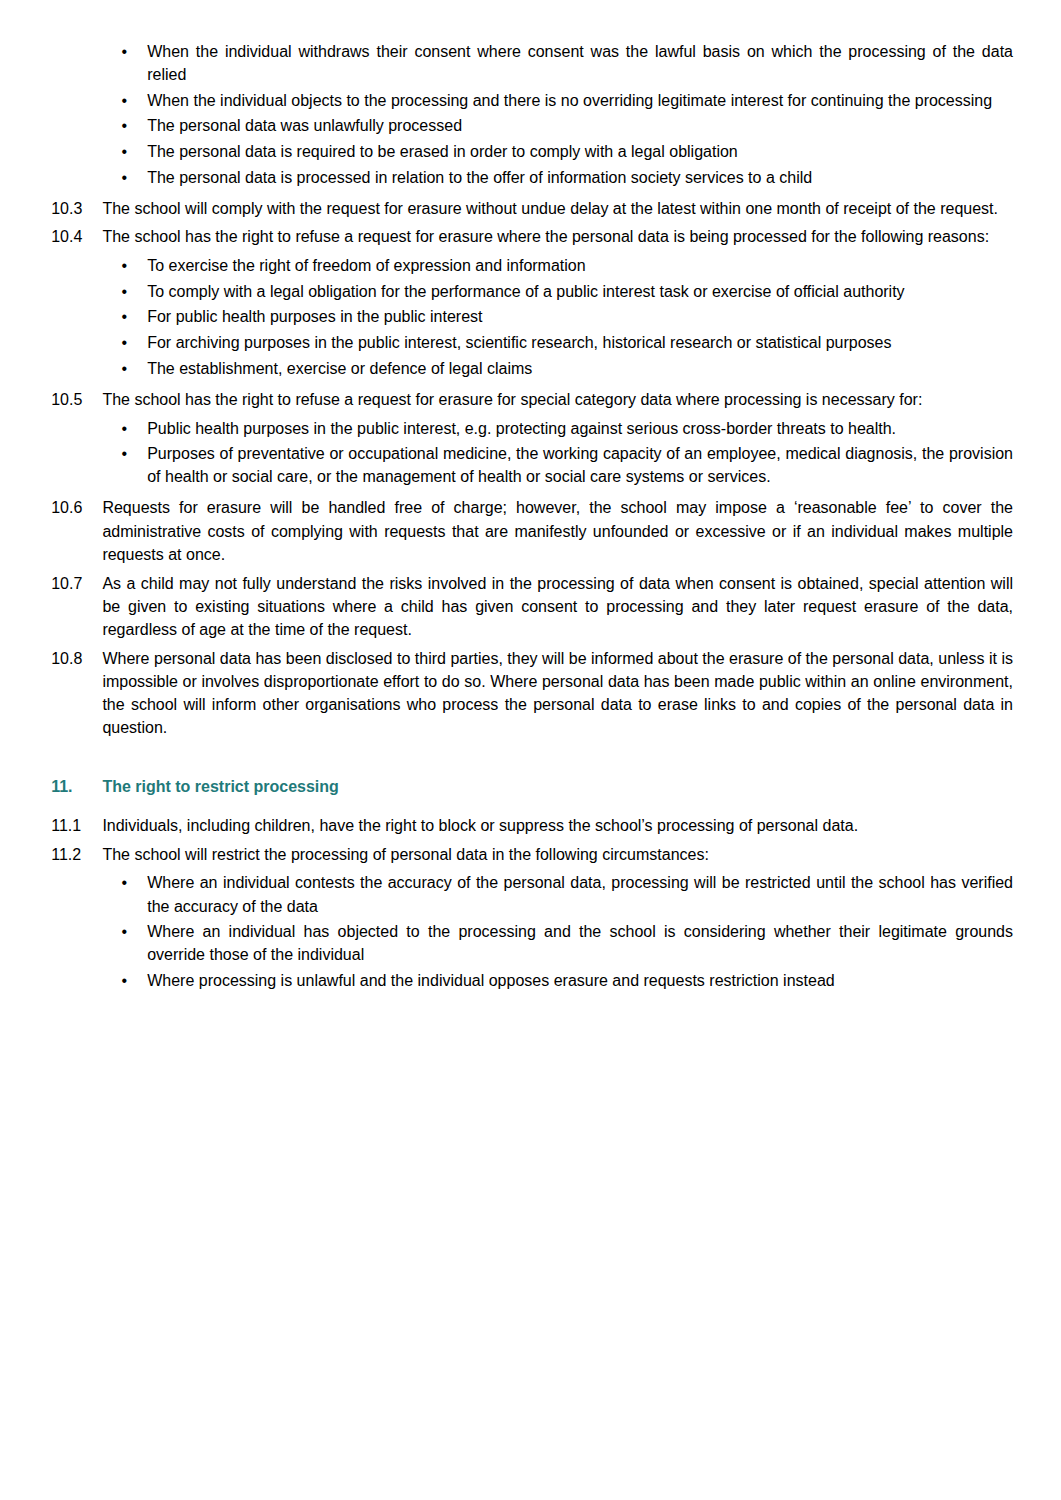When the individual withdraws their consent where consent was the lawful basis on which the processing of the data relied
When the individual objects to the processing and there is no overriding legitimate interest for continuing the processing
The personal data was unlawfully processed
The personal data is required to be erased in order to comply with a legal obligation
The personal data is processed in relation to the offer of information society services to a child
10.3
The school will comply with the request for erasure without undue delay at the latest within one month of receipt of the request.
10.4
The school has the right to refuse a request for erasure where the personal data is being processed for the following reasons:
To exercise the right of freedom of expression and information
To comply with a legal obligation for the performance of a public interest task or exercise of official authority
For public health purposes in the public interest
For archiving purposes in the public interest, scientific research, historical research or statistical purposes
The establishment, exercise or defence of legal claims
10.5
The school has the right to refuse a request for erasure for special category data where processing is necessary for:
Public health purposes in the public interest, e.g. protecting against serious cross-border threats to health.
Purposes of preventative or occupational medicine, the working capacity of an employee, medical diagnosis, the provision of health or social care, or the management of health or social care systems or services.
10.6
Requests for erasure will be handled free of charge; however, the school may impose a ‘reasonable fee’ to cover the administrative costs of complying with requests that are manifestly unfounded or excessive or if an individual makes multiple requests at once.
10.7
As a child may not fully understand the risks involved in the processing of data when consent is obtained, special attention will be given to existing situations where a child has given consent to processing and they later request erasure of the data, regardless of age at the time of the request.
10.8
Where personal data has been disclosed to third parties, they will be informed about the erasure of the personal data, unless it is impossible or involves disproportionate effort to do so. Where personal data has been made public within an online environment, the school will inform other organisations who process the personal data to erase links to and copies of the personal data in question.
11. The right to restrict processing
11.1
Individuals, including children, have the right to block or suppress the school’s processing of personal data.
11.2
The school will restrict the processing of personal data in the following circumstances:
Where an individual contests the accuracy of the personal data, processing will be restricted until the school has verified the accuracy of the data
Where an individual has objected to the processing and the school is considering whether their legitimate grounds override those of the individual
Where processing is unlawful and the individual opposes erasure and requests restriction instead